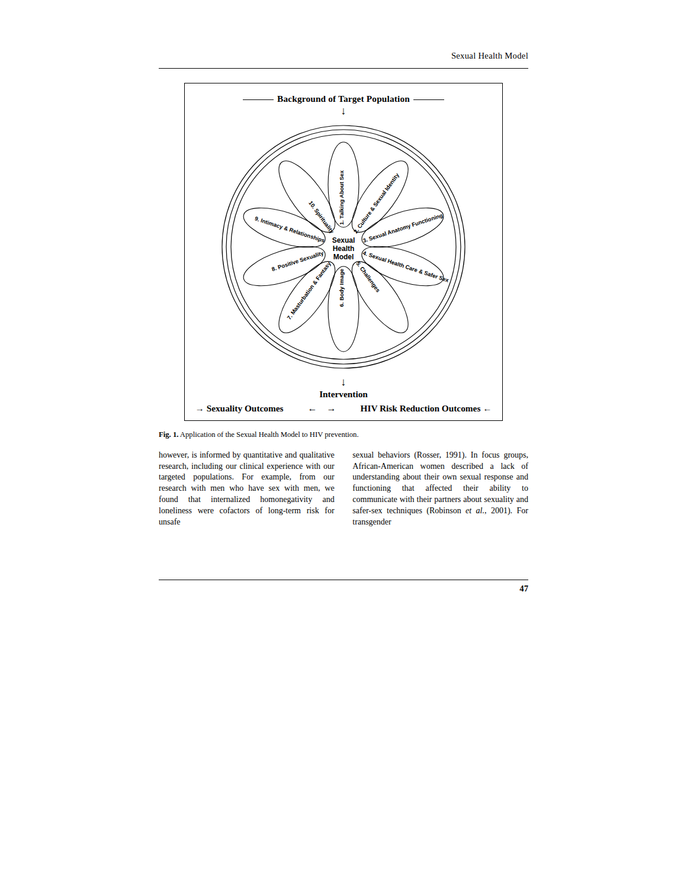Sexual Health Model
Background of Target Population
↓
1. Talking About Sex 2. Culture & Sexual Identity 3. Sexual Anatomy Functioning 4. Sexual Health Care & Safer Sex 5. Challenges 6. Body Image 7. Masturbation & Fantasy 8. Positive Sexuality 9. Intimacy & Relationships 10. Spirituality Sexual Health Model
↓
Intervention
→ Sexuality Outcomes ← → HIV Risk Reduction Outcomes ←
Fig. 1. Application of the Sexual Health Model to HIV prevention.
however, is informed by quantitative and qualitative research, including our clinical experience with our targeted populations. For example, from our research with men who have sex with men, we found that internalized homonegativity and loneliness were cofactors of long-term risk for unsafe
sexual behaviors (Rosser, 1991). In focus groups, African-American women described a lack of understanding about their own sexual response and functioning that affected their ability to communicate with their partners about sexuality and safer-sex techniques (Robinson et al., 2001). For transgender
47